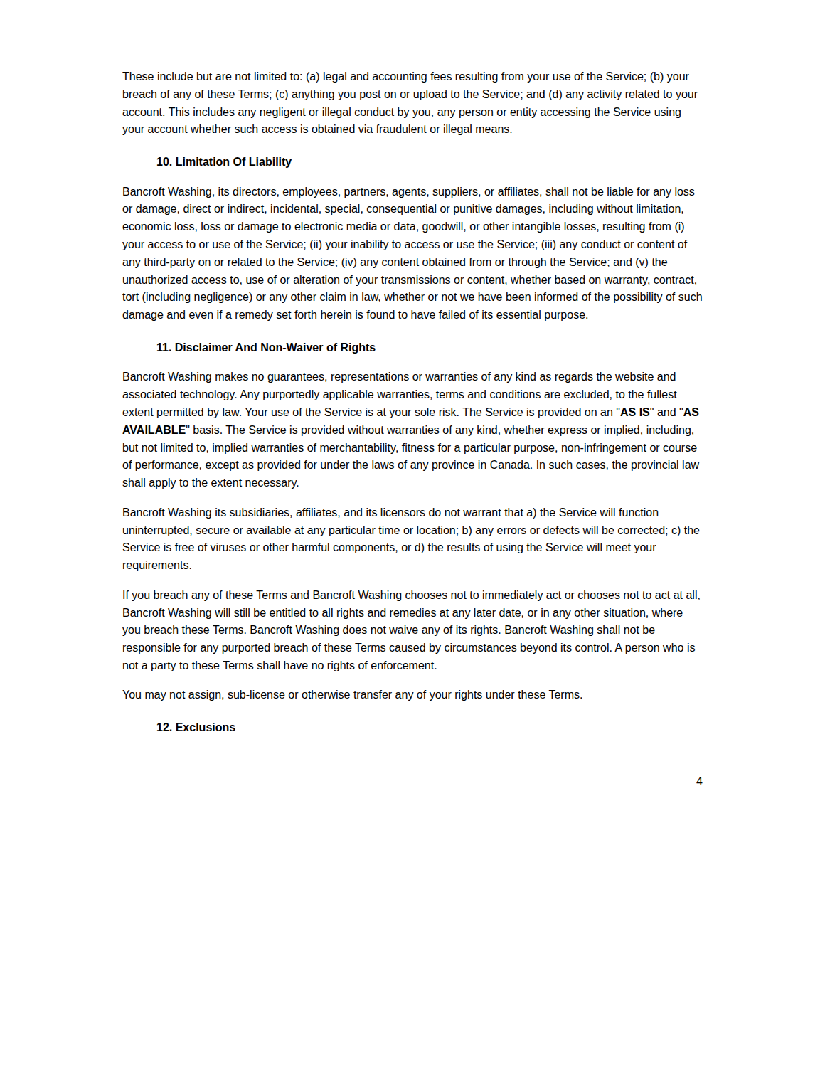These include but are not limited to: (a) legal and accounting fees resulting from your use of the Service; (b) your breach of any of these Terms; (c) anything you post on or upload to the Service; and (d) any activity related to your account. This includes any negligent or illegal conduct by you, any person or entity accessing the Service using your account whether such access is obtained via fraudulent or illegal means.
10. Limitation Of Liability
Bancroft Washing, its directors, employees, partners, agents, suppliers, or affiliates, shall not be liable for any loss or damage, direct or indirect, incidental, special, consequential or punitive damages, including without limitation, economic loss, loss or damage to electronic media or data, goodwill, or other intangible losses, resulting from (i) your access to or use of the Service; (ii) your inability to access or use the Service; (iii) any conduct or content of any third-party on or related to the Service; (iv) any content obtained from or through the Service; and (v) the unauthorized access to, use of or alteration of your transmissions or content, whether based on warranty, contract, tort (including negligence) or any other claim in law, whether or not we have been informed of the possibility of such damage and even if a remedy set forth herein is found to have failed of its essential purpose.
11. Disclaimer And Non-Waiver of Rights
Bancroft Washing makes no guarantees, representations or warranties of any kind as regards the website and associated technology. Any purportedly applicable warranties, terms and conditions are excluded, to the fullest extent permitted by law. Your use of the Service is at your sole risk. The Service is provided on an "AS IS" and "AS AVAILABLE" basis. The Service is provided without warranties of any kind, whether express or implied, including, but not limited to, implied warranties of merchantability, fitness for a particular purpose, non-infringement or course of performance, except as provided for under the laws of any province in Canada. In such cases, the provincial law shall apply to the extent necessary.
Bancroft Washing its subsidiaries, affiliates, and its licensors do not warrant that a) the Service will function uninterrupted, secure or available at any particular time or location; b) any errors or defects will be corrected; c) the Service is free of viruses or other harmful components, or d) the results of using the Service will meet your requirements.
If you breach any of these Terms and Bancroft Washing chooses not to immediately act or chooses not to act at all, Bancroft Washing will still be entitled to all rights and remedies at any later date, or in any other situation, where you breach these Terms. Bancroft Washing does not waive any of its rights. Bancroft Washing shall not be responsible for any purported breach of these Terms caused by circumstances beyond its control. A person who is not a party to these Terms shall have no rights of enforcement.
You may not assign, sub-license or otherwise transfer any of your rights under these Terms.
12. Exclusions
4